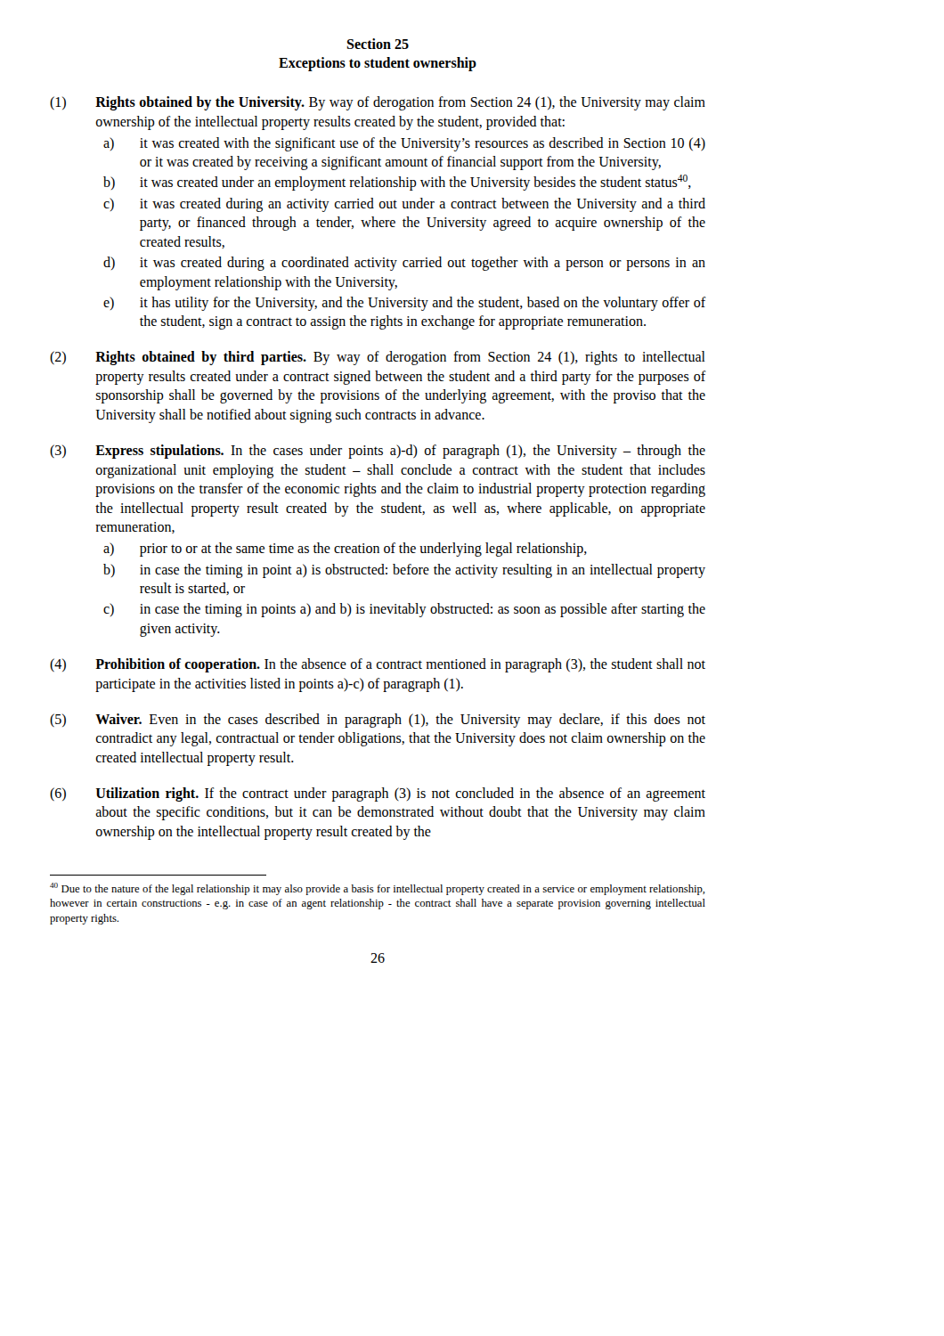Section 25
Exceptions to student ownership
Rights obtained by the University. By way of derogation from Section 24 (1), the University may claim ownership of the intellectual property results created by the student, provided that:
it was created with the significant use of the University’s resources as described in Section 10 (4) or it was created by receiving a significant amount of financial support from the University,
it was created under an employment relationship with the University besides the student status40,
it was created during an activity carried out under a contract between the University and a third party, or financed through a tender, where the University agreed to acquire ownership of the created results,
it was created during a coordinated activity carried out together with a person or persons in an employment relationship with the University,
it has utility for the University, and the University and the student, based on the voluntary offer of the student, sign a contract to assign the rights in exchange for appropriate remuneration.
Rights obtained by third parties. By way of derogation from Section 24 (1), rights to intellectual property results created under a contract signed between the student and a third party for the purposes of sponsorship shall be governed by the provisions of the underlying agreement, with the proviso that the University shall be notified about signing such contracts in advance.
Express stipulations. In the cases under points a)-d) of paragraph (1), the University – through the organizational unit employing the student – shall conclude a contract with the student that includes provisions on the transfer of the economic rights and the claim to industrial property protection regarding the intellectual property result created by the student, as well as, where applicable, on appropriate remuneration,
prior to or at the same time as the creation of the underlying legal relationship,
in case the timing in point a) is obstructed: before the activity resulting in an intellectual property result is started, or
in case the timing in points a) and b) is inevitably obstructed: as soon as possible after starting the given activity.
Prohibition of cooperation. In the absence of a contract mentioned in paragraph (3), the student shall not participate in the activities listed in points a)-c) of paragraph (1).
Waiver. Even in the cases described in paragraph (1), the University may declare, if this does not contradict any legal, contractual or tender obligations, that the University does not claim ownership on the created intellectual property result.
Utilization right. If the contract under paragraph (3) is not concluded in the absence of an agreement about the specific conditions, but it can be demonstrated without doubt that the University may claim ownership on the intellectual property result created by the
40 Due to the nature of the legal relationship it may also provide a basis for intellectual property created in a service or employment relationship, however in certain constructions - e.g. in case of an agent relationship - the contract shall have a separate provision governing intellectual property rights.
26